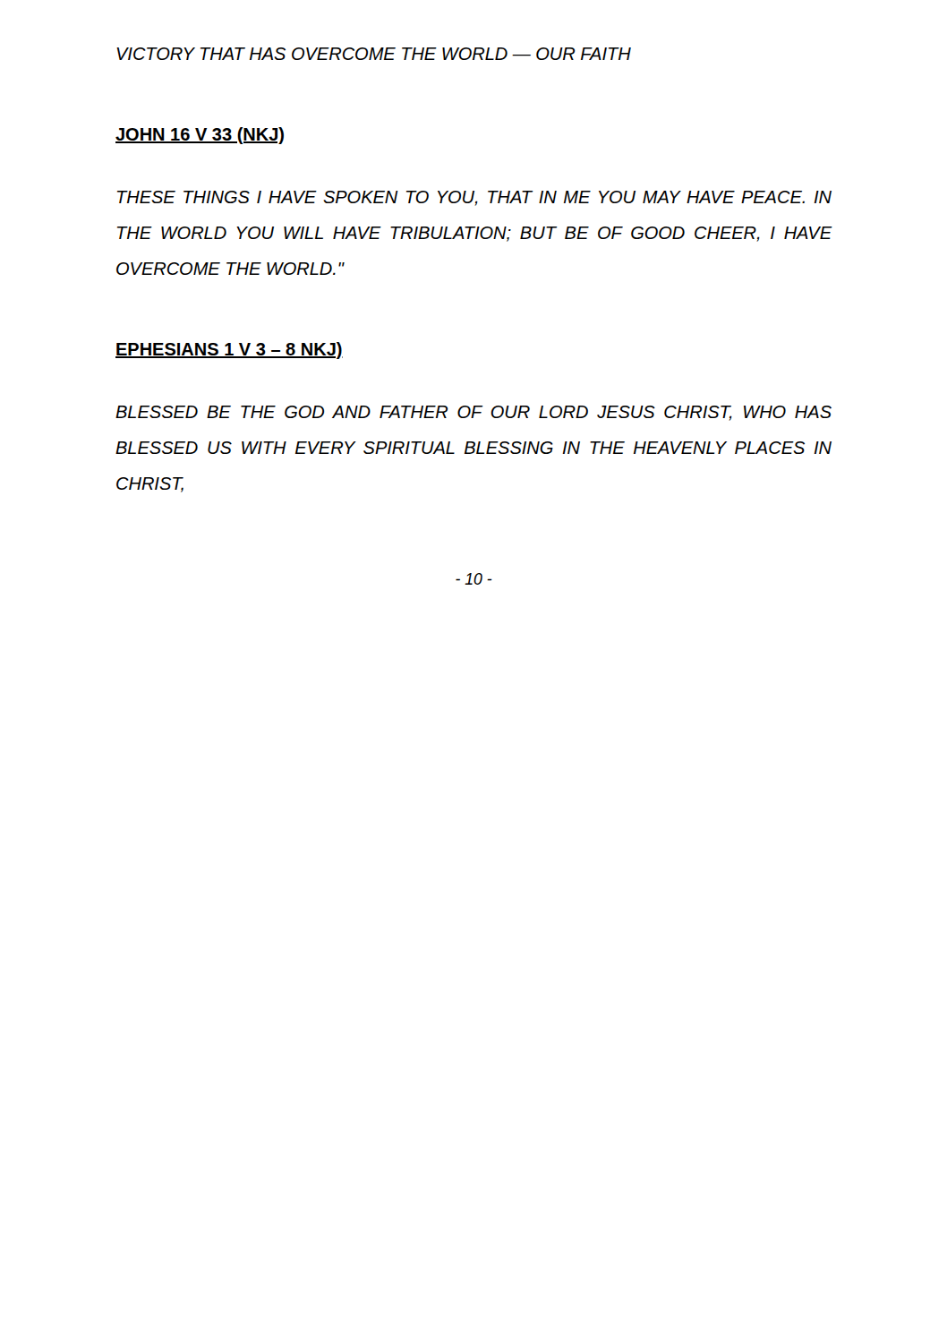VICTORY THAT HAS OVERCOME THE WORLD — OUR FAITH
JOHN 16 V 33 (NKJ)
THESE THINGS I HAVE SPOKEN TO YOU, THAT IN ME YOU MAY HAVE PEACE. IN THE WORLD YOU WILL HAVE TRIBULATION; BUT BE OF GOOD CHEER, I HAVE OVERCOME THE WORLD."
EPHESIANS 1 V 3 – 8 NKJ)
BLESSED BE THE GOD AND FATHER OF OUR LORD JESUS CHRIST, WHO HAS BLESSED US WITH EVERY SPIRITUAL BLESSING IN THE HEAVENLY PLACES IN CHRIST,
- 10 -